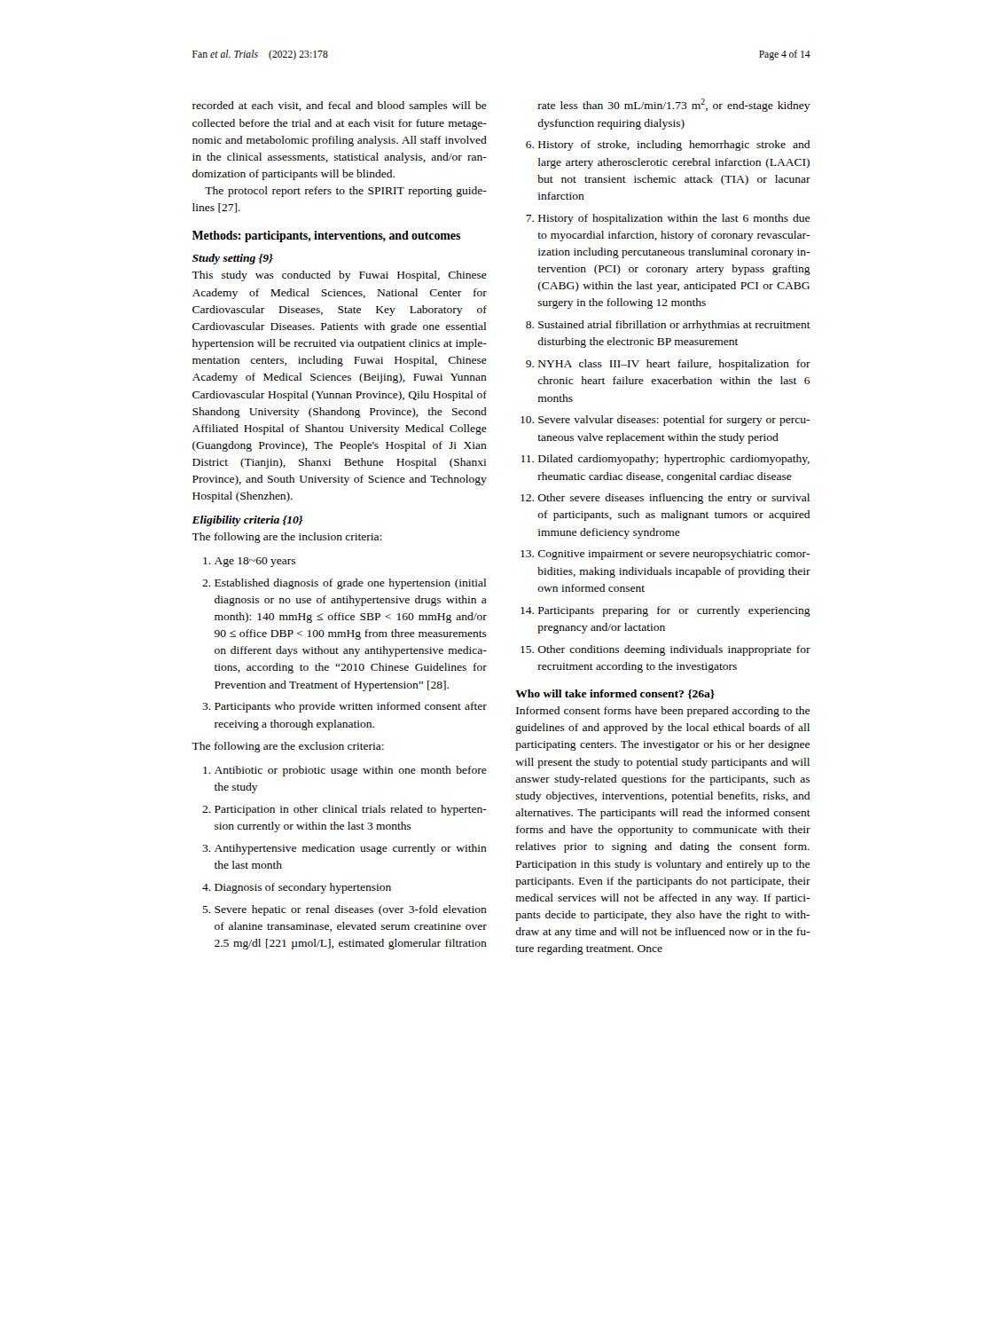Fan et al. Trials (2022) 23:178
Page 4 of 14
recorded at each visit, and fecal and blood samples will be collected before the trial and at each visit for future metagenomic and metabolomic profiling analysis. All staff involved in the clinical assessments, statistical analysis, and/or randomization of participants will be blinded.
The protocol report refers to the SPIRIT reporting guidelines [27].
Methods: participants, interventions, and outcomes
Study setting {9}
This study was conducted by Fuwai Hospital, Chinese Academy of Medical Sciences, National Center for Cardiovascular Diseases, State Key Laboratory of Cardiovascular Diseases. Patients with grade one essential hypertension will be recruited via outpatient clinics at implementation centers, including Fuwai Hospital, Chinese Academy of Medical Sciences (Beijing), Fuwai Yunnan Cardiovascular Hospital (Yunnan Province), Qilu Hospital of Shandong University (Shandong Province), the Second Affiliated Hospital of Shantou University Medical College (Guangdong Province), The People's Hospital of Ji Xian District (Tianjin), Shanxi Bethune Hospital (Shanxi Province), and South University of Science and Technology Hospital (Shenzhen).
Eligibility criteria {10}
The following are the inclusion criteria:
Age 18~60 years
Established diagnosis of grade one hypertension (initial diagnosis or no use of antihypertensive drugs within a month): 140 mmHg ≤ office SBP < 160 mmHg and/or 90 ≤ office DBP < 100 mmHg from three measurements on different days without any antihypertensive medications, according to the “2010 Chinese Guidelines for Prevention and Treatment of Hypertension” [28].
Participants who provide written informed consent after receiving a thorough explanation.
The following are the exclusion criteria:
Antibiotic or probiotic usage within one month before the study
Participation in other clinical trials related to hypertension currently or within the last 3 months
Antihypertensive medication usage currently or within the last month
Diagnosis of secondary hypertension
Severe hepatic or renal diseases (over 3-fold elevation of alanine transaminase, elevated serum creatinine over 2.5 mg/dl [221 µmol/L], estimated glomerular filtration rate less than 30 mL/min/1.73 m2, or end-stage kidney dysfunction requiring dialysis)
History of stroke, including hemorrhagic stroke and large artery atherosclerotic cerebral infarction (LAACI) but not transient ischemic attack (TIA) or lacunar infarction
History of hospitalization within the last 6 months due to myocardial infarction, history of coronary revascularization including percutaneous transluminal coronary intervention (PCI) or coronary artery bypass grafting (CABG) within the last year, anticipated PCI or CABG surgery in the following 12 months
Sustained atrial fibrillation or arrhythmias at recruitment disturbing the electronic BP measurement
NYHA class III–IV heart failure, hospitalization for chronic heart failure exacerbation within the last 6 months
Severe valvular diseases: potential for surgery or percutaneous valve replacement within the study period
Dilated cardiomyopathy; hypertrophic cardiomyopathy, rheumatic cardiac disease, congenital cardiac disease
Other severe diseases influencing the entry or survival of participants, such as malignant tumors or acquired immune deficiency syndrome
Cognitive impairment or severe neuropsychiatric comorbidities, making individuals incapable of providing their own informed consent
Participants preparing for or currently experiencing pregnancy and/or lactation
Other conditions deeming individuals inappropriate for recruitment according to the investigators
Who will take informed consent? {26a}
Informed consent forms have been prepared according to the guidelines of and approved by the local ethical boards of all participating centers. The investigator or his or her designee will present the study to potential study participants and will answer study-related questions for the participants, such as study objectives, interventions, potential benefits, risks, and alternatives. The participants will read the informed consent forms and have the opportunity to communicate with their relatives prior to signing and dating the consent form. Participation in this study is voluntary and entirely up to the participants. Even if the participants do not participate, their medical services will not be affected in any way. If participants decide to participate, they also have the right to withdraw at any time and will not be influenced now or in the future regarding treatment. Once